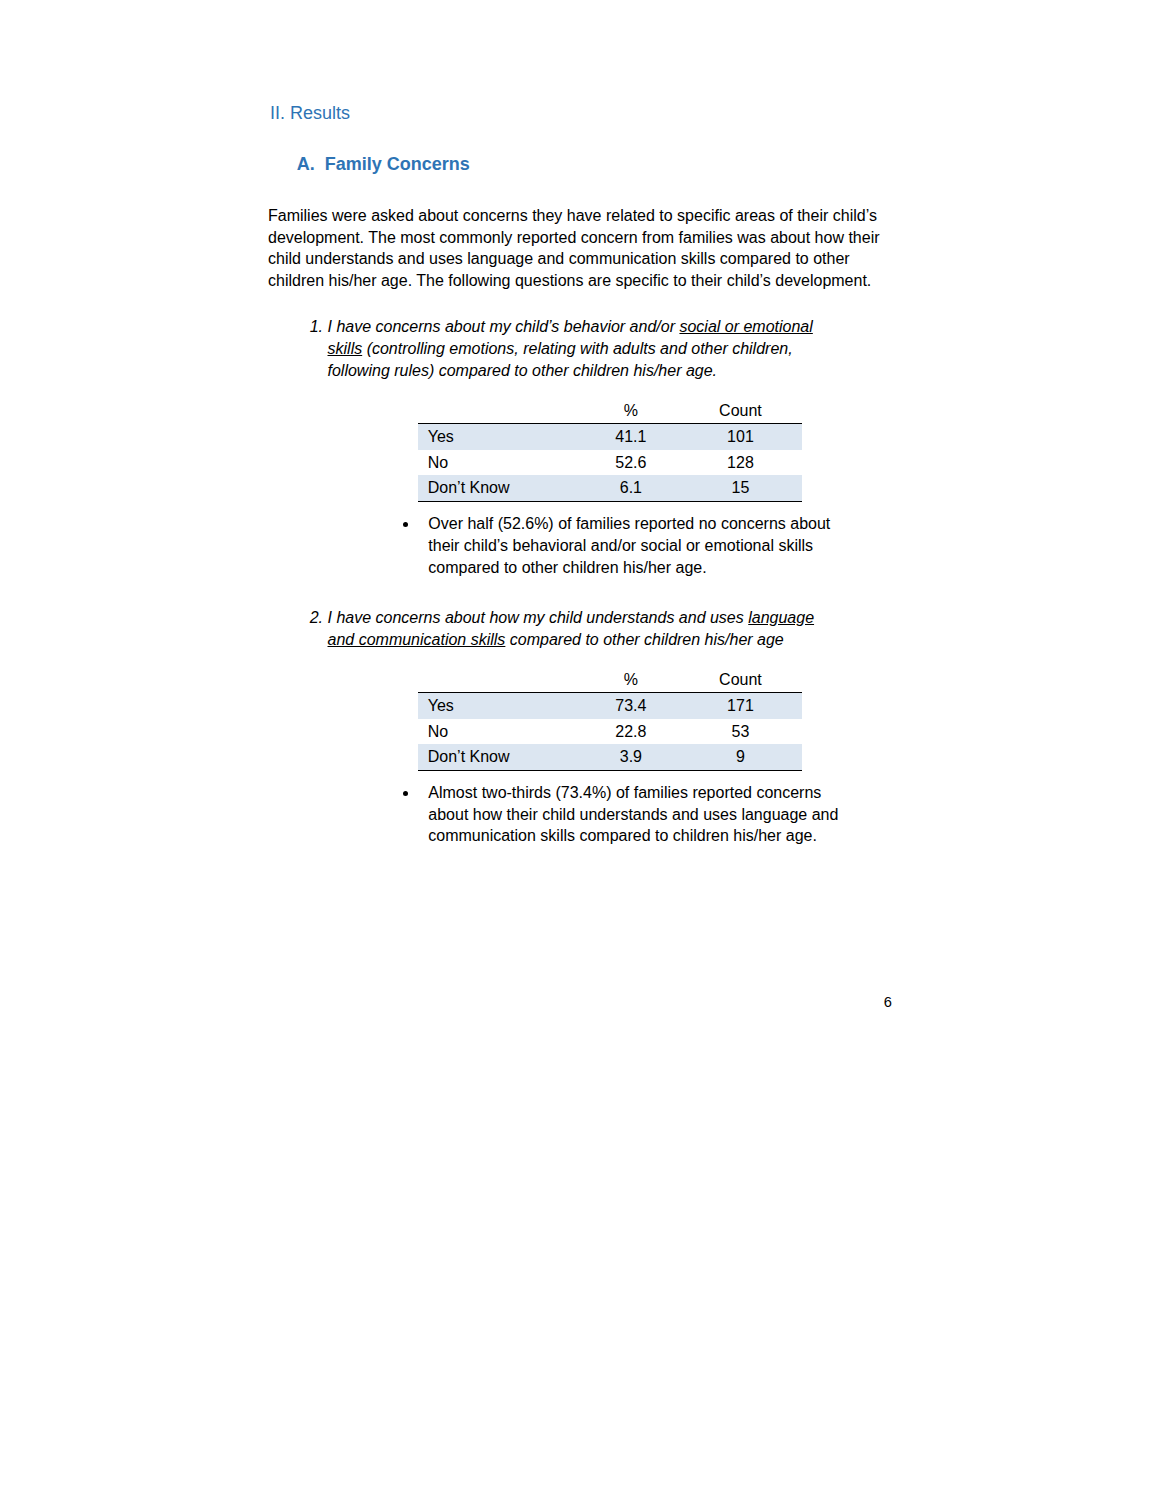II. Results
A. Family Concerns
Families were asked about concerns they have related to specific areas of their child’s development. The most commonly reported concern from families was about how their child understands and uses language and communication skills compared to other children his/her age. The following questions are specific to their child’s development.
I have concerns about my child’s behavior and/or social or emotional skills (controlling emotions, relating with adults and other children, following rules) compared to other children his/her age.
| | % | Count |
| --- | --- | --- |
| Yes | 41.1 | 101 |
| No | 52.6 | 128 |
| Don’t Know | 6.1 | 15 |
Over half (52.6%) of families reported no concerns about their child’s behavioral and/or social or emotional skills compared to other children his/her age.
I have concerns about how my child understands and uses language and communication skills compared to other children his/her age
| | % | Count |
| --- | --- | --- |
| Yes | 73.4 | 171 |
| No | 22.8 | 53 |
| Don’t Know | 3.9 | 9 |
Almost two-thirds (73.4%) of families reported concerns about how their child understands and uses language and communication skills compared to children his/her age.
6